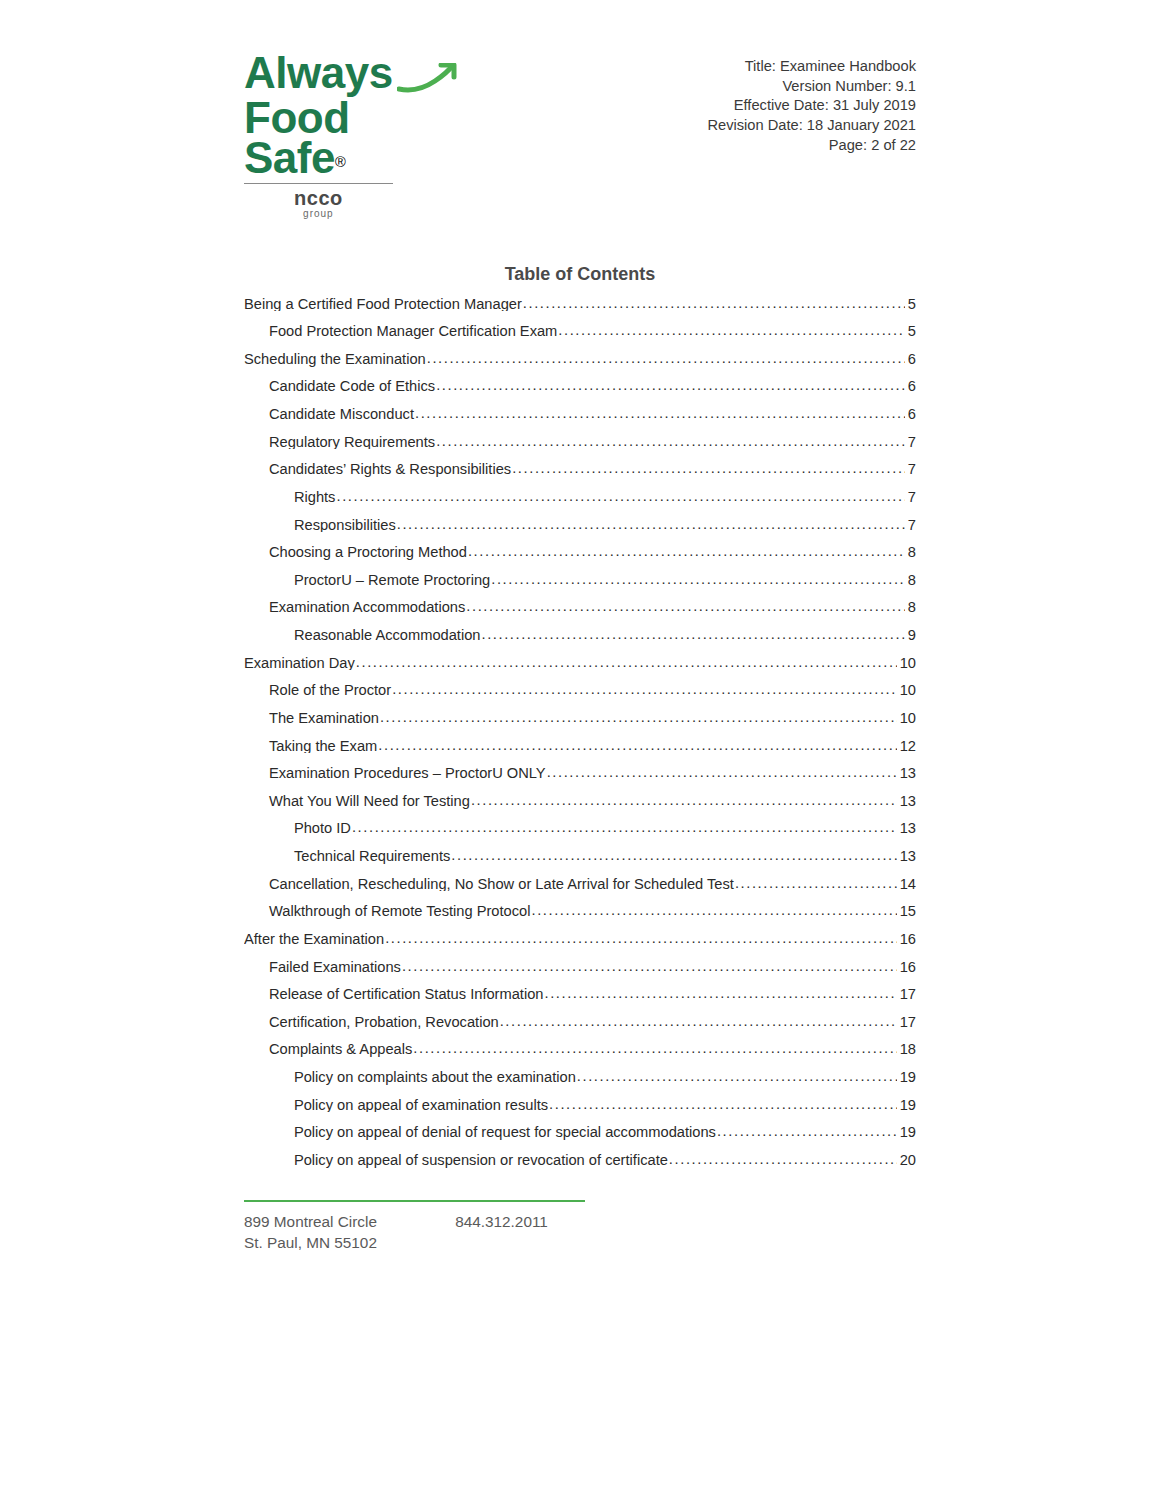Always
Food
Safe®
ncco
group
Title: Examinee Handbook
Version Number: 9.1
Effective Date: 31 July 2019
Revision Date: 18 January 2021
Page: 2 of 22
Table of Contents
Being a Certified Food Protection Manager 5
Food Protection Manager Certification Exam 5
Scheduling the Examination 6
Candidate Code of Ethics 6
Candidate Misconduct 6
Regulatory Requirements 7
Candidates’ Rights & Responsibilities 7
Rights 7
Responsibilities 7
Choosing a Proctoring Method 8
ProctorU – Remote Proctoring 8
Examination Accommodations 8
Reasonable Accommodation 9
Examination Day 10
Role of the Proctor 10
The Examination 10
Taking the Exam 12
Examination Procedures – ProctorU ONLY 13
What You Will Need for Testing 13
Photo ID 13
Technical Requirements 13
Cancellation, Rescheduling, No Show or Late Arrival for Scheduled Test 14
Walkthrough of Remote Testing Protocol 15
After the Examination 16
Failed Examinations 16
Release of Certification Status Information 17
Certification, Probation, Revocation 17
Complaints & Appeals 18
Policy on complaints about the examination 19
Policy on appeal of examination results 19
Policy on appeal of denial of request for special accommodations 19
Policy on appeal of suspension or revocation of certificate 20
899 Montreal Circle
St. Paul, MN 55102
844.312.2011